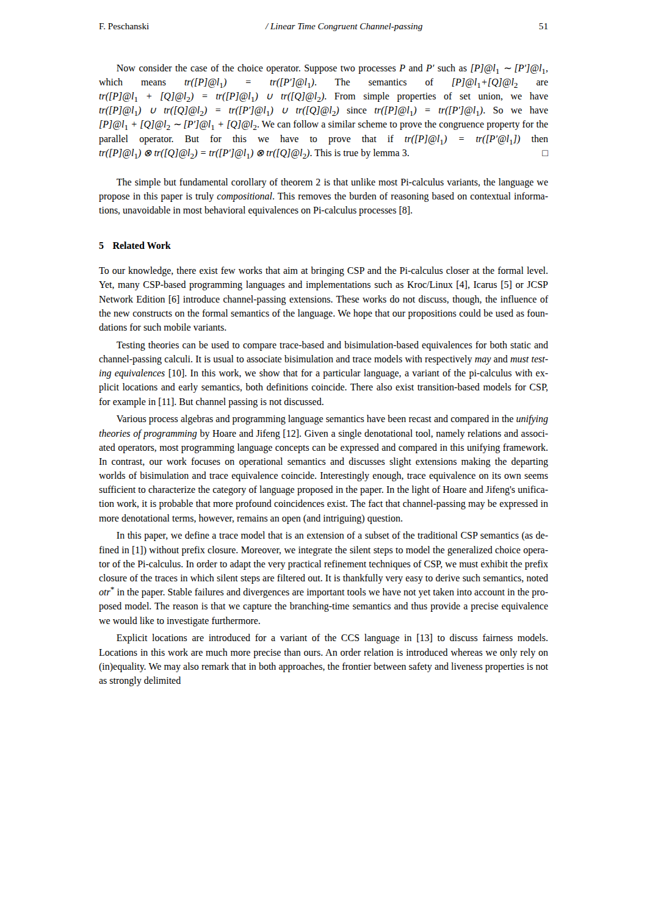F. Peschanski / Linear Time Congruent Channel-passing 51
Now consider the case of the choice operator. Suppose two processes P and P′ such as [P]@l1 ∼ [P′]@l1, which means tr([P]@l1) = tr([P′]@l1). The semantics of [P]@l1+[Q]@l2 are tr([P]@l1 + [Q]@l2) = tr([P]@l1) ∪ tr([Q]@l2). From simple properties of set union, we have tr([P]@l1) ∪ tr([Q]@l2) = tr([P′]@l1) ∪ tr([Q]@l2) since tr([P]@l1) = tr([P′]@l1). So we have [P]@l1 + [Q]@l2 ∼ [P′]@l1 + [Q]@l2. We can follow a similar scheme to prove the congruence property for the parallel operator. But for this we have to prove that if tr([P]@l1) = tr([P′@l1]) then tr([P]@l1) ⊗ tr([Q]@l2) = tr([P′]@l1) ⊗ tr([Q]@l2). This is true by lemma 3.□
The simple but fundamental corollary of theorem 2 is that unlike most Pi-calculus variants, the language we propose in this paper is truly compositional. This removes the burden of reasoning based on contextual informations, unavoidable in most behavioral equivalences on Pi-calculus processes [8].
5 Related Work
To our knowledge, there exist few works that aim at bringing CSP and the Pi-calculus closer at the formal level. Yet, many CSP-based programming languages and implementations such as Kroc/Linux [4], Icarus [5] or JCSP Network Edition [6] introduce channel-passing extensions. These works do not discuss, though, the influence of the new constructs on the formal semantics of the language. We hope that our propositions could be used as foundations for such mobile variants.
Testing theories can be used to compare trace-based and bisimulation-based equivalences for both static and channel-passing calculi. It is usual to associate bisimulation and trace models with respectively may and must testing equivalences [10]. In this work, we show that for a particular language, a variant of the pi-calculus with explicit locations and early semantics, both definitions coincide. There also exist transition-based models for CSP, for example in [11]. But channel passing is not discussed.
Various process algebras and programming language semantics have been recast and compared in the unifying theories of programming by Hoare and Jifeng [12]. Given a single denotational tool, namely relations and associated operators, most programming language concepts can be expressed and compared in this unifying framework. In contrast, our work focuses on operational semantics and discusses slight extensions making the departing worlds of bisimulation and trace equivalence coincide. Interestingly enough, trace equivalence on its own seems sufficient to characterize the category of language proposed in the paper. In the light of Hoare and Jifeng's unification work, it is probable that more profound coincidences exist. The fact that channel-passing may be expressed in more denotational terms, however, remains an open (and intriguing) question.
In this paper, we define a trace model that is an extension of a subset of the traditional CSP semantics (as defined in [1]) without prefix closure. Moreover, we integrate the silent steps to model the generalized choice operator of the Pi-calculus. In order to adapt the very practical refinement techniques of CSP, we must exhibit the prefix closure of the traces in which silent steps are filtered out. It is thankfully very easy to derive such semantics, noted otr* in the paper. Stable failures and divergences are important tools we have not yet taken into account in the proposed model. The reason is that we capture the branching-time semantics and thus provide a precise equivalence we would like to investigate furthermore.
Explicit locations are introduced for a variant of the CCS language in [13] to discuss fairness models. Locations in this work are much more precise than ours. An order relation is introduced whereas we only rely on (in)equality. We may also remark that in both approaches, the frontier between safety and liveness properties is not as strongly delimited